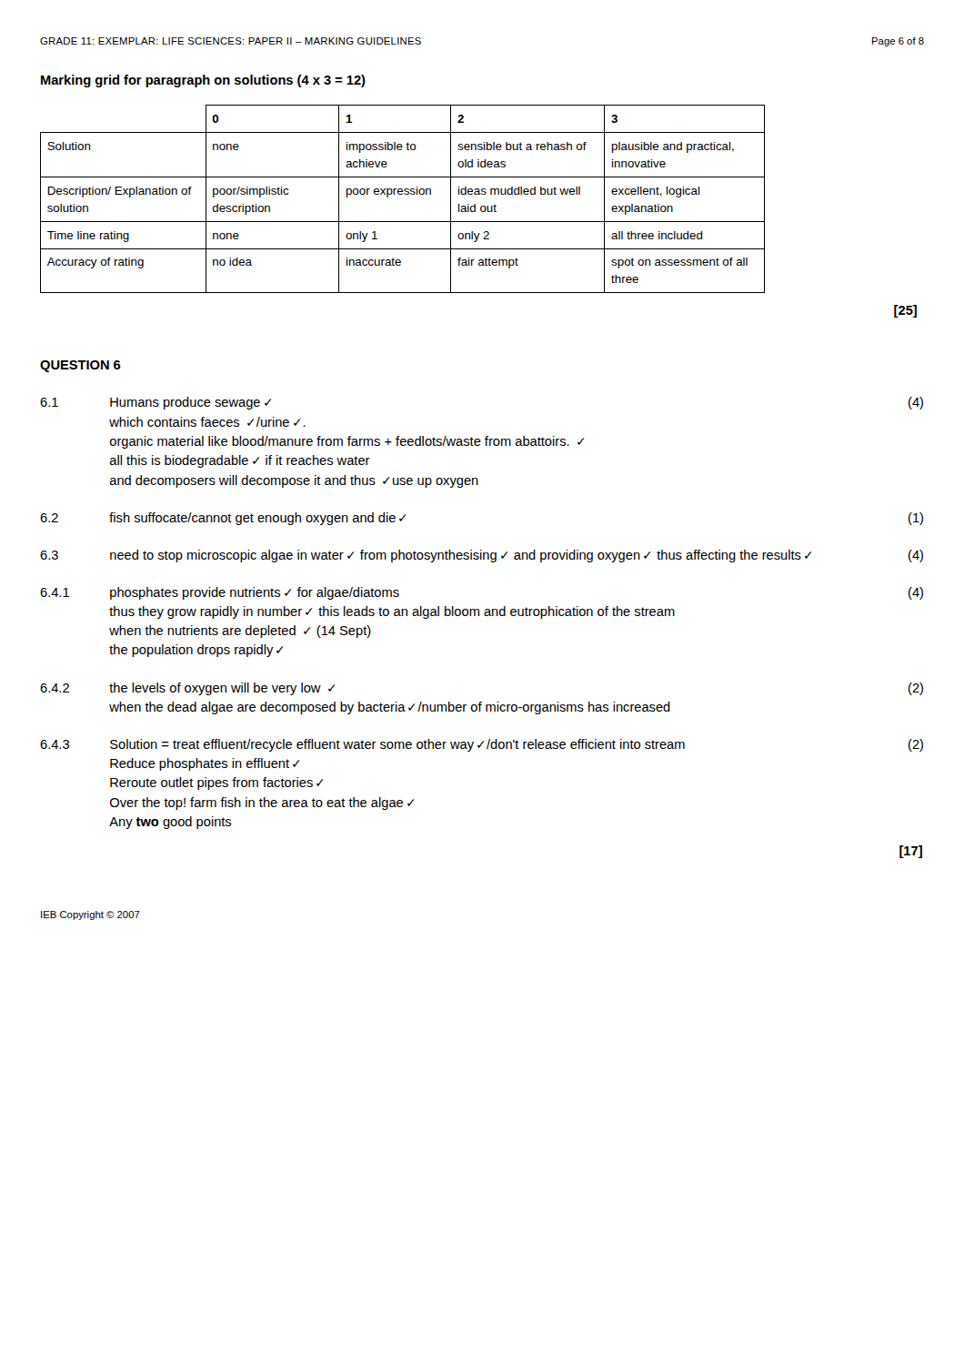GRADE 11: EXEMPLAR: LIFE SCIENCES: PAPER II – MARKING GUIDELINES Page 6 of 8
Marking grid for paragraph on solutions (4 x 3 = 12)
| | 0 | 1 | 2 | 3 |
| --- | --- | --- | --- | --- |
| Solution | none | impossible to achieve | sensible but a rehash of old ideas | plausible and practical, innovative |
| Description/ Explanation of solution | poor/simplistic description | poor expression | ideas muddled but well laid out | excellent, logical explanation |
| Time line rating | none | only 1 | only 2 | all three included |
| Accuracy of rating | no idea | inaccurate | fair attempt | spot on assessment of all three |
[25]
QUESTION 6
6.1
Humans produce sewage
which contains faeces /urine .
organic material like blood/manure from farms + feedlots/waste from abattoirs.
all this is biodegradable if it reaches water
and decomposers will decompose it and thus use up oxygen
(4)
6.2
fish suffocate/cannot get enough oxygen and die
(1)
6.3
need to stop microscopic algae in water from photosynthesising and providing oxygen thus affecting the results
(4)
6.4.1
phosphates provide nutrients for algae/diatoms
thus they grow rapidly in number this leads to an algal bloom and eutrophication of the stream
when the nutrients are depleted (14 Sept)
the population drops rapidly
(4)
6.4.2
the levels of oxygen will be very low
when the dead algae are decomposed by bacteria /number of micro-organisms has increased
(2)
6.4.3
Solution = treat effluent/recycle effluent water some other way /don't release efficient into stream
Reduce phosphates in effluent
Reroute outlet pipes from factories
Over the top! farm fish in the area to eat the algae
Any two good points
(2)
[17]
IEB Copyright © 2007